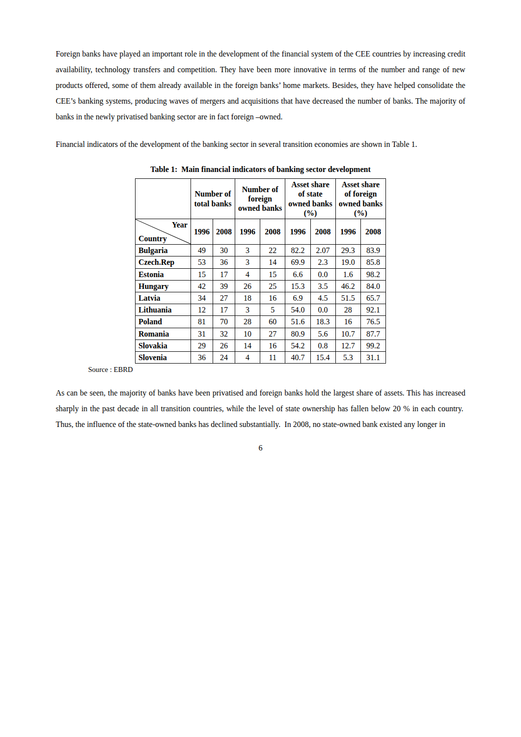Foreign banks have played an important role in the development of the financial system of the CEE countries by increasing credit availability, technology transfers and competition. They have been more innovative in terms of the number and range of new products offered, some of them already available in the foreign banks’ home markets. Besides, they have helped consolidate the CEE’s banking systems, producing waves of mergers and acquisitions that have decreased the number of banks. The majority of banks in the newly privatised banking sector are in fact foreign –owned.
Financial indicators of the development of the banking sector in several transition economies are shown in Table 1.
Table 1: Main financial indicators of banking sector development
| | Number of total banks | Number of foreign owned banks | Asset share of state owned banks (%) | Asset share of foreign owned banks (%) |
| --- | --- | --- | --- | --- |
| Year Country | 1996 | 2008 | 1996 | 2008 | 1996 | 2008 | 1996 | 2008 |
| Bulgaria | 49 | 30 | 3 | 22 | 82.2 | 2.07 | 29.3 | 83.9 |
| Czech.Rep | 53 | 36 | 3 | 14 | 69.9 | 2.3 | 19.0 | 85.8 |
| Estonia | 15 | 17 | 4 | 15 | 6.6 | 0.0 | 1.6 | 98.2 |
| Hungary | 42 | 39 | 26 | 25 | 15.3 | 3.5 | 46.2 | 84.0 |
| Latvia | 34 | 27 | 18 | 16 | 6.9 | 4.5 | 51.5 | 65.7 |
| Lithuania | 12 | 17 | 3 | 5 | 54.0 | 0.0 | 28 | 92.1 |
| Poland | 81 | 70 | 28 | 60 | 51.6 | 18.3 | 16 | 76.5 |
| Romania | 31 | 32 | 10 | 27 | 80.9 | 5.6 | 10.7 | 87.7 |
| Slovakia | 29 | 26 | 14 | 16 | 54.2 | 0.8 | 12.7 | 99.2 |
| Slovenia | 36 | 24 | 4 | 11 | 40.7 | 15.4 | 5.3 | 31.1 |
Source : EBRD
As can be seen, the majority of banks have been privatised and foreign banks hold the largest share of assets. This has increased sharply in the past decade in all transition countries, while the level of state ownership has fallen below 20 % in each country. Thus, the influence of the state-owned banks has declined substantially. In 2008, no state-owned bank existed any longer in
6